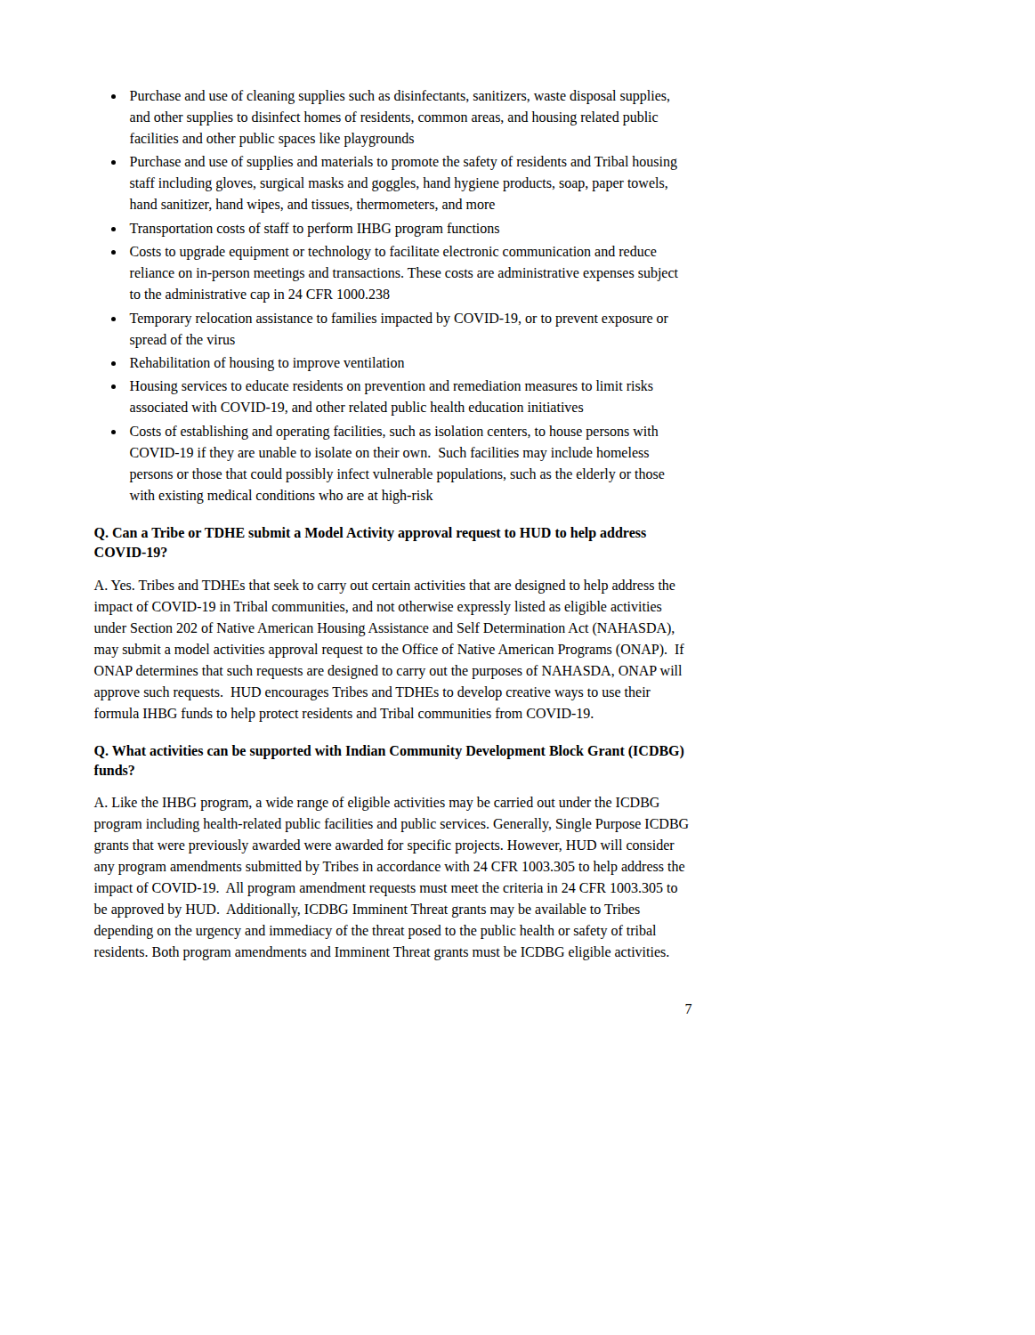Purchase and use of cleaning supplies such as disinfectants, sanitizers, waste disposal supplies, and other supplies to disinfect homes of residents, common areas, and housing related public facilities and other public spaces like playgrounds
Purchase and use of supplies and materials to promote the safety of residents and Tribal housing staff including gloves, surgical masks and goggles, hand hygiene products, soap, paper towels, hand sanitizer, hand wipes, and tissues, thermometers, and more
Transportation costs of staff to perform IHBG program functions
Costs to upgrade equipment or technology to facilitate electronic communication and reduce reliance on in-person meetings and transactions. These costs are administrative expenses subject to the administrative cap in 24 CFR 1000.238
Temporary relocation assistance to families impacted by COVID-19, or to prevent exposure or spread of the virus
Rehabilitation of housing to improve ventilation
Housing services to educate residents on prevention and remediation measures to limit risks associated with COVID-19, and other related public health education initiatives
Costs of establishing and operating facilities, such as isolation centers, to house persons with COVID-19 if they are unable to isolate on their own. Such facilities may include homeless persons or those that could possibly infect vulnerable populations, such as the elderly or those with existing medical conditions who are at high-risk
Q. Can a Tribe or TDHE submit a Model Activity approval request to HUD to help address COVID-19?
A. Yes. Tribes and TDHEs that seek to carry out certain activities that are designed to help address the impact of COVID-19 in Tribal communities, and not otherwise expressly listed as eligible activities under Section 202 of Native American Housing Assistance and Self Determination Act (NAHASDA), may submit a model activities approval request to the Office of Native American Programs (ONAP). If ONAP determines that such requests are designed to carry out the purposes of NAHASDA, ONAP will approve such requests. HUD encourages Tribes and TDHEs to develop creative ways to use their formula IHBG funds to help protect residents and Tribal communities from COVID-19.
Q. What activities can be supported with Indian Community Development Block Grant (ICDBG) funds?
A. Like the IHBG program, a wide range of eligible activities may be carried out under the ICDBG program including health-related public facilities and public services. Generally, Single Purpose ICDBG grants that were previously awarded were awarded for specific projects. However, HUD will consider any program amendments submitted by Tribes in accordance with 24 CFR 1003.305 to help address the impact of COVID-19. All program amendment requests must meet the criteria in 24 CFR 1003.305 to be approved by HUD. Additionally, ICDBG Imminent Threat grants may be available to Tribes depending on the urgency and immediacy of the threat posed to the public health or safety of tribal residents. Both program amendments and Imminent Threat grants must be ICDBG eligible activities.
7